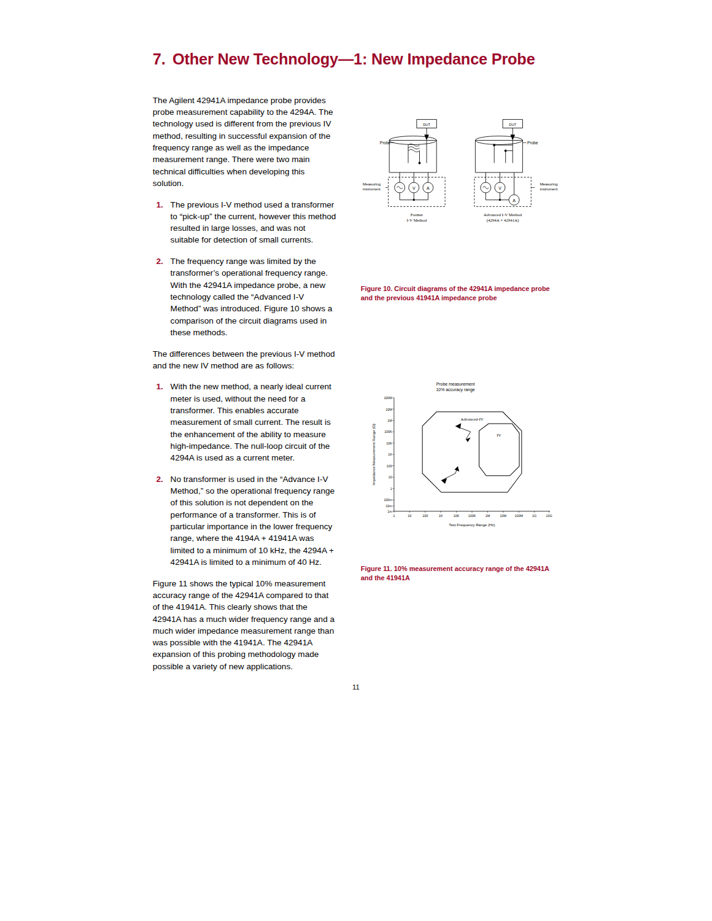7. Other New Technology—1: New Impedance Probe
The Agilent 42941A impedance probe provides probe measurement capability to the 4294A. The technology used is different from the previous IV method, resulting in successful expansion of the frequency range as well as the impedance measurement range. There were two main technical difficulties when developing this solution.
1. The previous I-V method used a transformer to “pick-up” the current, however this method resulted in large losses, and was not suitable for detection of small currents.
2. The frequency range was limited by the transformer’s operational frequency range. With the 42941A impedance probe, a new technology called the “Advanced I-V Method” was introduced. Figure 10 shows a comparison of the circuit diagrams used in these methods.
The differences between the previous I-V method and the new IV method are as follows:
1. With the new method, a nearly ideal current meter is used, without the need for a transformer. This enables accurate measurement of small current. The result is the enhancement of the ability to measure high-impedance. The null-loop circuit of the 4294A is used as a current meter.
2. No transformer is used in the “Advance I-V Method,” so the operational frequency range of this solution is not dependent on the performance of a transformer. This is of particular importance in the lower frequency range, where the 4194A + 41941A was limited to a minimum of 10 kHz, the 4294A + 42941A is limited to a minimum of 40 Hz.
Figure 11 shows the typical 10% measurement accuracy range of the 42941A compared to that of the 41941A. This clearly shows that the 42941A has a much wider frequency range and a much wider impedance measurement range than was possible with the 41941A. The 42941A expansion of this probing methodology made possible a variety of new applications.
DUT Probe V A Measuring instrument Former I-V Method DUT Probe V A Measuring instrument Advanced I-V Method (4294A + 42941A)
Figure 10. Circuit diagrams of the 42941A impedance probe and the previous 41941A impedance probe
Probe measurement 10% accuracy range 100M 10M 1M 100K 10K 1K 100 10 1 100m 10m 1m 1 10 100 1K 10K 100K 1M 10M 100M 1G 10G Impedance Measurement Range (Ω) Test Frequency Range (Hz) Advanced-IV IV
Figure 11. 10% measurement accuracy range of the 42941A and the 41941A
11